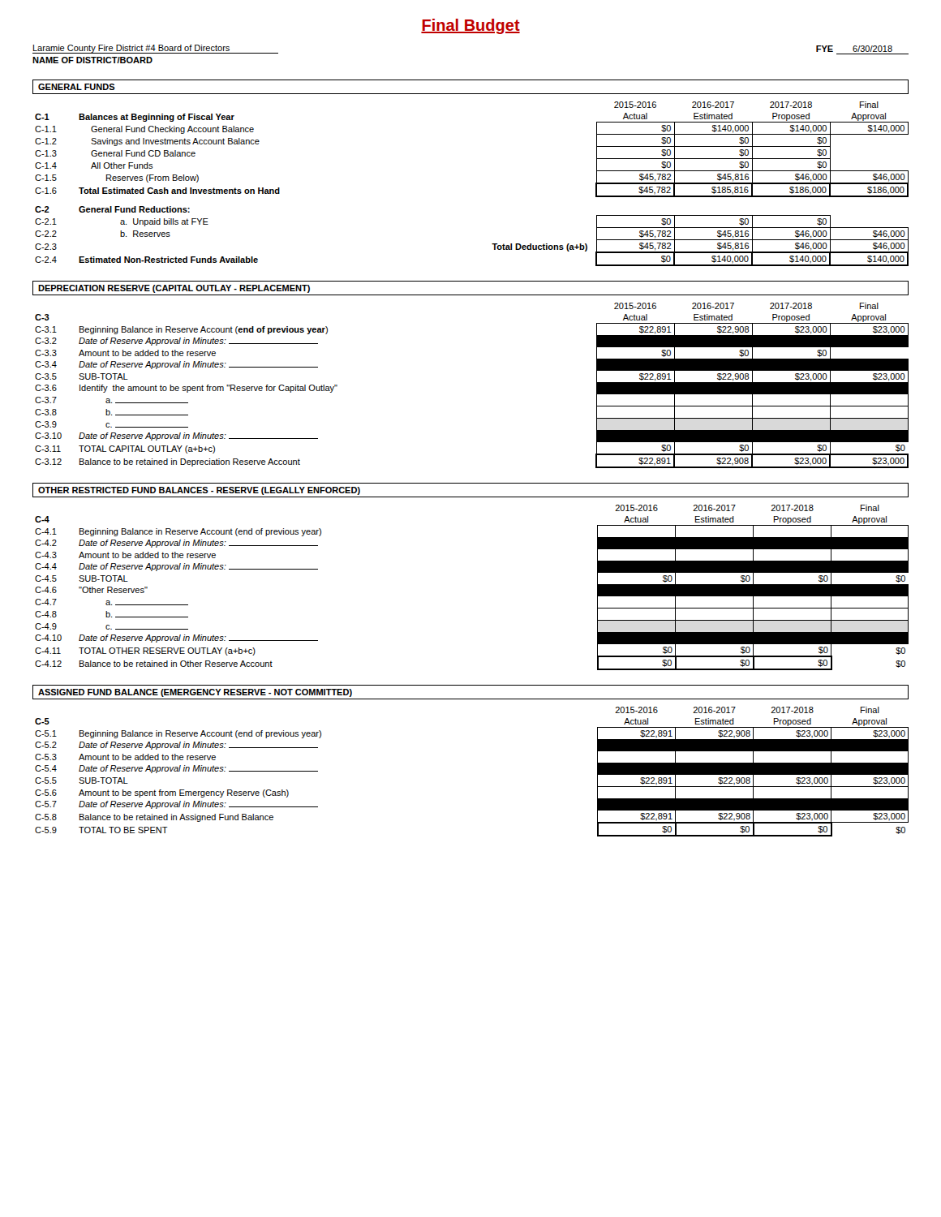Final Budget
Laramie County Fire District #4 Board of Directors
FYE 6/30/2018
NAME OF DISTRICT/BOARD
GENERAL FUNDS
| | | 2015-2016 | 2016-2017 | 2017-2018 | Final |
| C-1 | Balances at Beginning of Fiscal Year | Actual | Estimated | Proposed | Approval |
| C-1.1 | General Fund Checking Account Balance | $0 | $140,000 | $140,000 | $140,000 |
| C-1.2 | Savings and Investments Account Balance | $0 | $0 | $0 | |
| C-1.3 | General Fund CD Balance | $0 | $0 | $0 | |
| C-1.4 | All Other Funds | $0 | $0 | $0 | |
| C-1.5 | Reserves (From Below) | $45,782 | $45,816 | $46,000 | $46,000 |
| C-1.6 | Total Estimated Cash and Investments on Hand | $45,782 | $185,816 | $186,000 | $186,000 |
| C-2 | General Fund Reductions: | | | | |
| C-2.1 | a. Unpaid bills at FYE | $0 | $0 | $0 | |
| C-2.2 | b. Reserves | $45,782 | $45,816 | $46,000 | $46,000 |
| C-2.3 | Total Deductions (a+b) | $45,782 | $45,816 | $46,000 | $46,000 |
| C-2.4 | Estimated Non-Restricted Funds Available | $0 | $140,000 | $140,000 | $140,000 |
DEPRECIATION RESERVE (CAPITAL OUTLAY - REPLACEMENT)
| | | 2015-2016 | 2016-2017 | 2017-2018 | Final |
| C-3 | | Actual | Estimated | Proposed | Approval |
| C-3.1 | Beginning Balance in Reserve Account ( end of previous year ) | $22,891 | $22,908 | $23,000 | $23,000 |
| C-3.2 | Date of Reserve Approval in Minutes: | | | | |
| C-3.3 | Amount to be added to the reserve | $0 | $0 | $0 | |
| C-3.4 | Date of Reserve Approval in Minutes: | | | | |
| C-3.5 | SUB-TOTAL | $22,891 | $22,908 | $23,000 | $23,000 |
| C-3.6 | Identify the amount to be spent from "Reserve for Capital Outlay" | | | | |
| C-3.7 | a. | | | | |
| C-3.8 | b. | | | | |
| C-3.9 | c. | | | | |
| C-3.10 | Date of Reserve Approval in Minutes: | | | | |
| C-3.11 | TOTAL CAPITAL OUTLAY (a+b+c) | $0 | $0 | $0 | $0 |
| C-3.12 | Balance to be retained in Depreciation Reserve Account | $22,891 | $22,908 | $23,000 | $23,000 |
OTHER RESTRICTED FUND BALANCES - RESERVE (LEGALLY ENFORCED)
| | | 2015-2016 | 2016-2017 | 2017-2018 | Final |
| C-4 | | Actual | Estimated | Proposed | Approval |
| C-4.1 | Beginning Balance in Reserve Account (end of previous year) | | | | |
| C-4.2 | Date of Reserve Approval in Minutes: | | | | |
| C-4.3 | Amount to be added to the reserve | | | | |
| C-4.4 | Date of Reserve Approval in Minutes: | | | | |
| C-4.5 | SUB-TOTAL | $0 | $0 | $0 | $0 |
| C-4.6 | "Other Reserves" | | | | |
| C-4.7 | a. | | | | |
| C-4.8 | b. | | | | |
| C-4.9 | c. | | | | |
| C-4.10 | Date of Reserve Approval in Minutes: | | | | |
| C-4.11 | TOTAL OTHER RESERVE OUTLAY (a+b+c) | $0 | $0 | $0 | $0 |
| C-4.12 | Balance to be retained in Other Reserve Account | $0 | $0 | $0 | $0 |
ASSIGNED FUND BALANCE (EMERGENCY RESERVE - NOT COMMITTED)
| | | 2015-2016 | 2016-2017 | 2017-2018 | Final |
| C-5 | | Actual | Estimated | Proposed | Approval |
| C-5.1 | Beginning Balance in Reserve Account (end of previous year) | $22,891 | $22,908 | $23,000 | $23,000 |
| C-5.2 | Date of Reserve Approval in Minutes: | | | | |
| C-5.3 | Amount to be added to the reserve | | | | |
| C-5.4 | Date of Reserve Approval in Minutes: | | | | |
| C-5.5 | SUB-TOTAL | $22,891 | $22,908 | $23,000 | $23,000 |
| C-5.6 | Amount to be spent from Emergency Reserve (Cash) | | | | |
| C-5.7 | Date of Reserve Approval in Minutes: | | | | |
| C-5.8 | Balance to be retained in Assigned Fund Balance | $22,891 | $22,908 | $23,000 | $23,000 |
| C-5.9 | TOTAL TO BE SPENT | $0 | $0 | $0 | $0 |